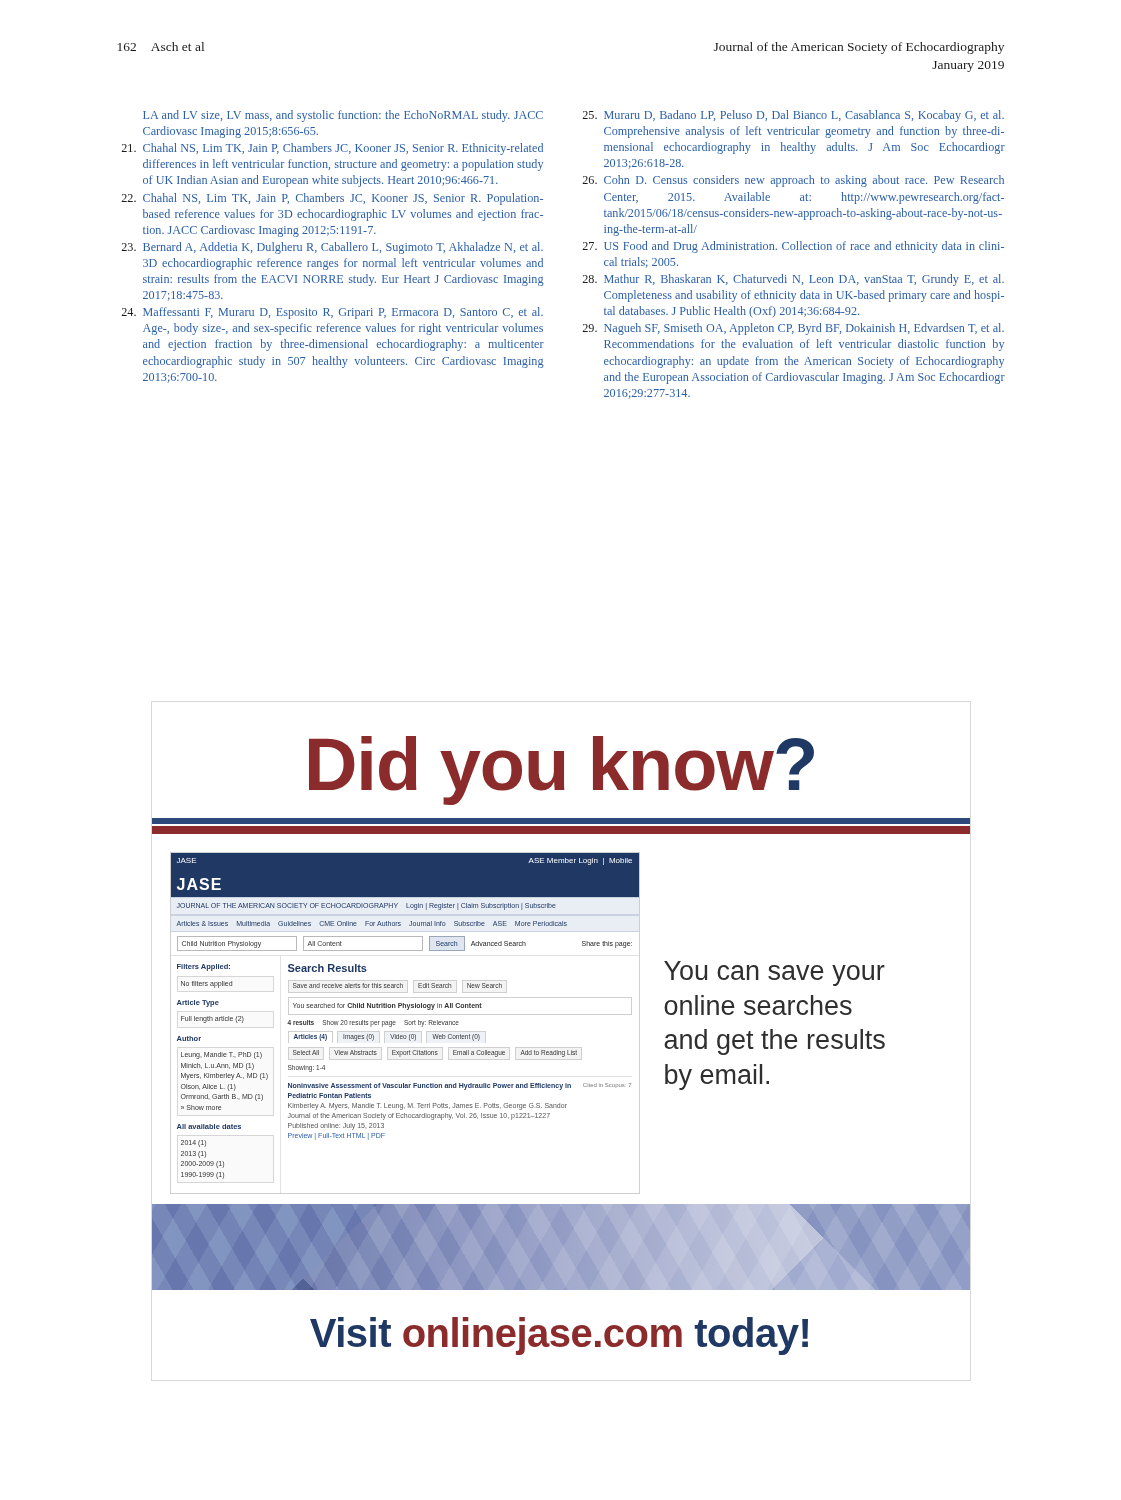162 Asch et al
Journal of the American Society of Echocardiography
January 2019
LA and LV size, LV mass, and systolic function: the EchoNoRMAL study. JACC Cardiovasc Imaging 2015;8:656-65.
21. Chahal NS, Lim TK, Jain P, Chambers JC, Kooner JS, Senior R. Ethnicity-related differences in left ventricular function, structure and geometry: a population study of UK Indian Asian and European white subjects. Heart 2010;96:466-71.
22. Chahal NS, Lim TK, Jain P, Chambers JC, Kooner JS, Senior R. Population-based reference values for 3D echocardiographic LV volumes and ejection fraction. JACC Cardiovasc Imaging 2012;5:1191-7.
23. Bernard A, Addetia K, Dulgheru R, Caballero L, Sugimoto T, Akhaladze N, et al. 3D echocardiographic reference ranges for normal left ventricular volumes and strain: results from the EACVI NORRE study. Eur Heart J Cardiovasc Imaging 2017;18:475-83.
24. Maffessanti F, Muraru D, Esposito R, Gripari P, Ermacora D, Santoro C, et al. Age-, body size-, and sex-specific reference values for right ventricular volumes and ejection fraction by three-dimensional echocardiography: a multicenter echocardiographic study in 507 healthy volunteers. Circ Cardiovasc Imaging 2013;6:700-10.
25. Muraru D, Badano LP, Peluso D, Dal Bianco L, Casablanca S, Kocabay G, et al. Comprehensive analysis of left ventricular geometry and function by three-dimensional echocardiography in healthy adults. J Am Soc Echocardiogr 2013;26:618-28.
26. Cohn D. Census considers new approach to asking about race. Pew Research Center, 2015. Available at: http://www.pewresearch.org/fact-tank/2015/06/18/census-considers-new-approach-to-asking-about-race-by-not-using-the-term-at-all/
27. US Food and Drug Administration. Collection of race and ethnicity data in clinical trials; 2005.
28. Mathur R, Bhaskaran K, Chaturvedi N, Leon DA, vanStaa T, Grundy E, et al. Completeness and usability of ethnicity data in UK-based primary care and hospital databases. J Public Health (Oxf) 2014;36:684-92.
29. Nagueh SF, Smiseth OA, Appleton CP, Byrd BF, Dokainish H, Edvardsen T, et al. Recommendations for the evaluation of left ventricular diastolic function by echocardiography: an update from the American Society of Echocardiography and the European Association of Cardiovascular Imaging. J Am Soc Echocardiogr 2016;29:277-314.
Did you know?
JASE ASE Member Login | Mobile
JASE
JOURNAL OF THE AMERICAN SOCIETY OF ECHOCARDIOGRAPHY Login | Register | Claim Subscription | Subscribe
Articles & Issues Multimedia Guidelines CME Online For Authors Journal Info Subscribe ASE More Periodicals
Child Nutrition Physiology All Content Search Advanced Search Share this page:
Filters Applied:
No filters applied
Article Type
Full length article (2)
Author
Leung, Mandie T., PhD (1)
Minich, L.u.Ann, MD (1)
Myers, Kimberley A., MD (1)
Olson, Alice L. (1)
Ormrond, Garth B., MD (1)
» Show more
All available dates
2014 (1)
2013 (1)
2000-2009 (1)
1990-1999 (1)
Search Results
Save and receive alerts for this search Edit Search New Search
You searched for Child Nutrition Physiology in All Content
4 results Show 20 results per page Sort by: Relevance
Articles (4) Images (0) Video (0) Web Content (0)
Select All View Abstracts Export Citations Email a Colleague Add to Reading List
Showing: 1-4
Cited in Scopus: 7
Noninvasive Assessment of Vascular Function and Hydraulic Power and Efficiency in Pediatric Fontan Patients
Kimberley A. Myers, Mandie T. Leung, M. Terri Potts, James E. Potts, George G.S. Sandor
Journal of the American Society of Echocardiography, Vol. 26, Issue 10, p1221–1227
Published online: July 15, 2013
Preview | Full-Text HTML | PDF
You can save your
online searches
and get the results
by email.
Visit onlinejase.com today!